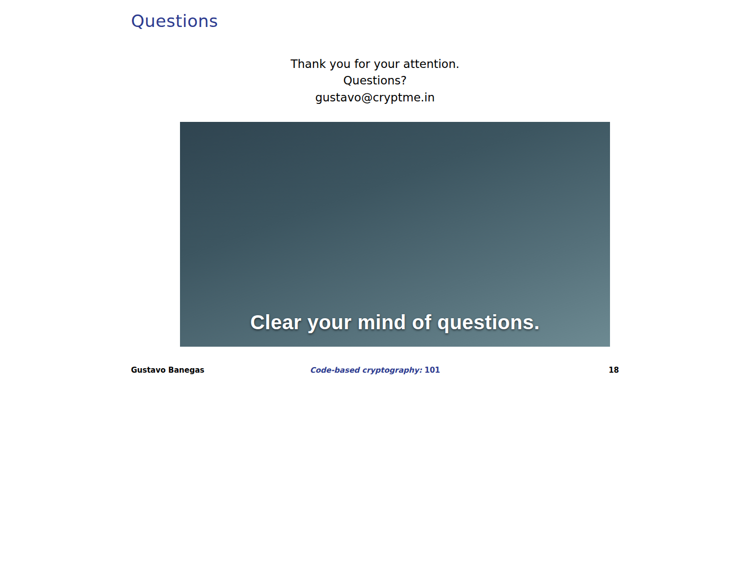Questions
Thank you for your attention.
Questions?
gustavo@cryptme.in
Image: Yoda from Star Wars
Clear your mind of questions.
Gustavo Banegas
Code-based cryptography: 101
18